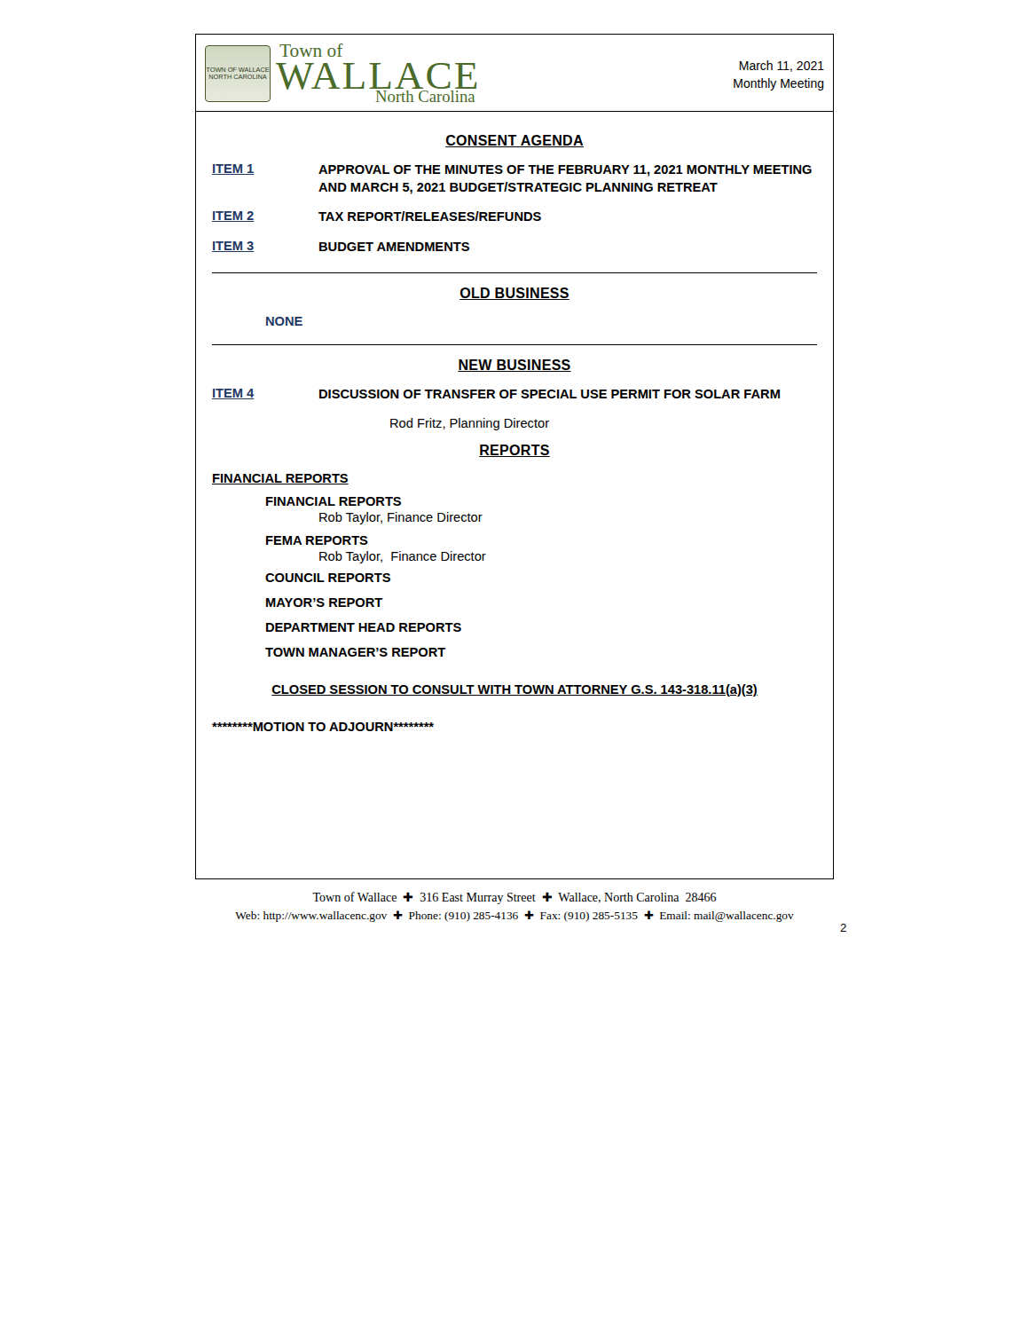TOWN OF WALLACE
NORTH CAROLINA
Town of
WALLACE
North Carolina
March 11, 2021
Monthly Meeting
CONSENT AGENDA
ITEM 1
APPROVAL OF THE MINUTES OF THE FEBRUARY 11, 2021 MONTHLY MEETING AND MARCH 5, 2021 BUDGET/STRATEGIC PLANNING RETREAT
ITEM 2
TAX REPORT/RELEASES/REFUNDS
ITEM 3
BUDGET AMENDMENTS
OLD BUSINESS
NONE
NEW BUSINESS
ITEM 4
DISCUSSION OF TRANSFER OF SPECIAL USE PERMIT FOR SOLAR FARM
Rod Fritz, Planning Director
REPORTS
FINANCIAL REPORTS
FINANCIAL REPORTS
Rob Taylor, Finance Director
FEMA REPORTS
Rob Taylor, Finance Director
COUNCIL REPORTS
MAYOR’S REPORT
DEPARTMENT HEAD REPORTS
TOWN MANAGER’S REPORT
CLOSED SESSION TO CONSULT WITH TOWN ATTORNEY G.S. 143-318.11(a)(3)
********MOTION TO ADJOURN********
Town of Wallace ✚ 316 East Murray Street ✚ Wallace, North Carolina 28466
Web: http://www.wallacenc.gov ✚ Phone: (910) 285-4136 ✚ Fax: (910) 285-5135 ✚ Email: mail@wallacenc.gov
2